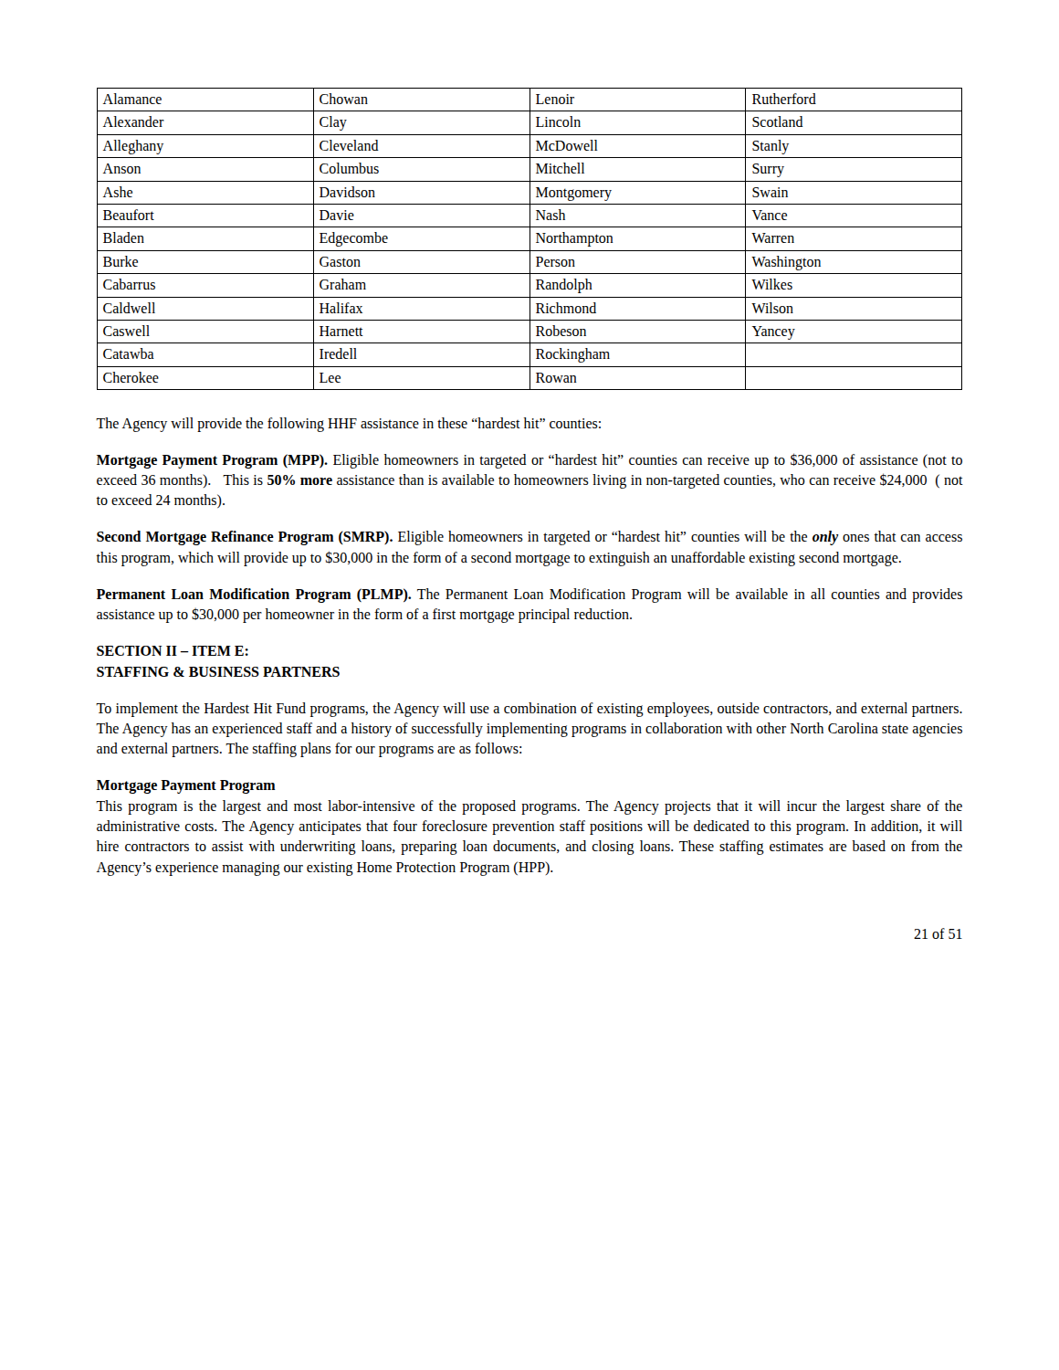| Alamance | Chowan | Lenoir | Rutherford |
| Alexander | Clay | Lincoln | Scotland |
| Alleghany | Cleveland | McDowell | Stanly |
| Anson | Columbus | Mitchell | Surry |
| Ashe | Davidson | Montgomery | Swain |
| Beaufort | Davie | Nash | Vance |
| Bladen | Edgecombe | Northampton | Warren |
| Burke | Gaston | Person | Washington |
| Cabarrus | Graham | Randolph | Wilkes |
| Caldwell | Halifax | Richmond | Wilson |
| Caswell | Harnett | Robeson | Yancey |
| Catawba | Iredell | Rockingham | |
| Cherokee | Lee | Rowan | |
The Agency will provide the following HHF assistance in these “hardest hit” counties:
Mortgage Payment Program (MPP). Eligible homeowners in targeted or “hardest hit” counties can receive up to $36,000 of assistance (not to exceed 36 months). This is 50% more assistance than is available to homeowners living in non-targeted counties, who can receive $24,000 ( not to exceed 24 months).
Second Mortgage Refinance Program (SMRP). Eligible homeowners in targeted or “hardest hit” counties will be the only ones that can access this program, which will provide up to $30,000 in the form of a second mortgage to extinguish an unaffordable existing second mortgage.
Permanent Loan Modification Program (PLMP). The Permanent Loan Modification Program will be available in all counties and provides assistance up to $30,000 per homeowner in the form of a first mortgage principal reduction.
SECTION II – ITEM E:
STAFFING & BUSINESS PARTNERS
To implement the Hardest Hit Fund programs, the Agency will use a combination of existing employees, outside contractors, and external partners. The Agency has an experienced staff and a history of successfully implementing programs in collaboration with other North Carolina state agencies and external partners. The staffing plans for our programs are as follows:
Mortgage Payment Program
This program is the largest and most labor-intensive of the proposed programs. The Agency projects that it will incur the largest share of the administrative costs. The Agency anticipates that four foreclosure prevention staff positions will be dedicated to this program. In addition, it will hire contractors to assist with underwriting loans, preparing loan documents, and closing loans. These staffing estimates are based on from the Agency’s experience managing our existing Home Protection Program (HPP).
21 of 51